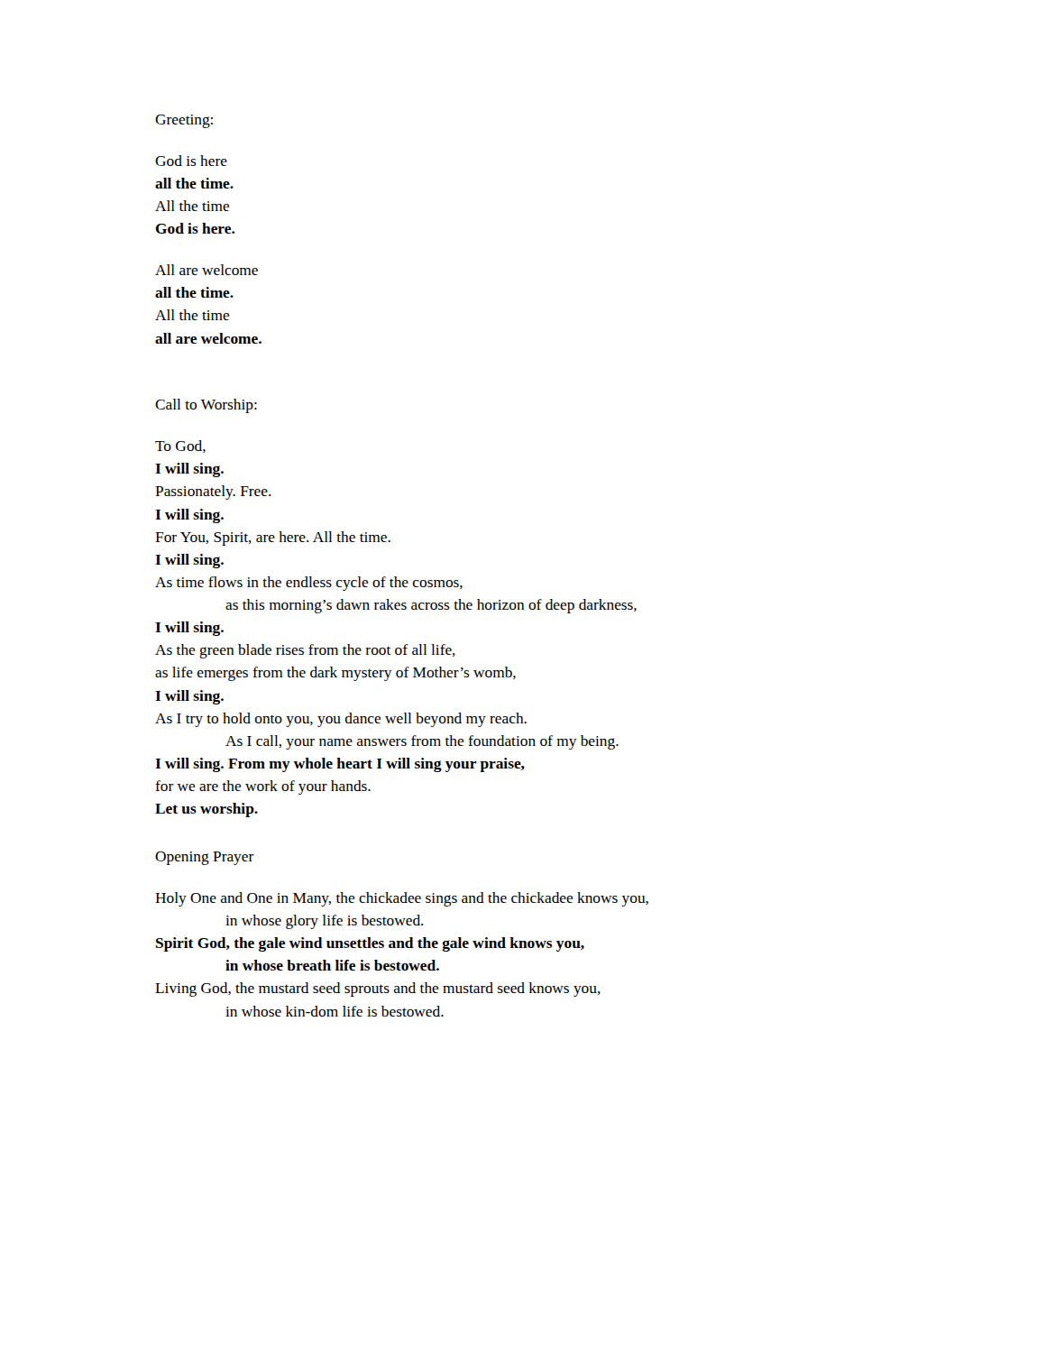Greeting:
God is here
all the time.
All the time
God is here.
All are welcome
all the time.
All the time
all are welcome.
Call to Worship:
To God,
I will sing.
Passionately. Free.
I will sing.
For You, Spirit, are here. All the time.
I will sing.
As time flows in the endless cycle of the cosmos,
as this morning’s dawn rakes across the horizon of deep darkness,
I will sing.
As the green blade rises from the root of all life,
as life emerges from the dark mystery of Mother’s womb,
I will sing.
As I try to hold onto you, you dance well beyond my reach.
As I call, your name answers from the foundation of my being.
I will sing. From my whole heart I will sing your praise,
for we are the work of your hands.
Let us worship.
Opening Prayer
Holy One and One in Many, the chickadee sings and the chickadee knows you,
in whose glory life is bestowed.
Spirit God, the gale wind unsettles and the gale wind knows you,
in whose breath life is bestowed.
Living God, the mustard seed sprouts and the mustard seed knows you,
in whose kin-dom life is bestowed.